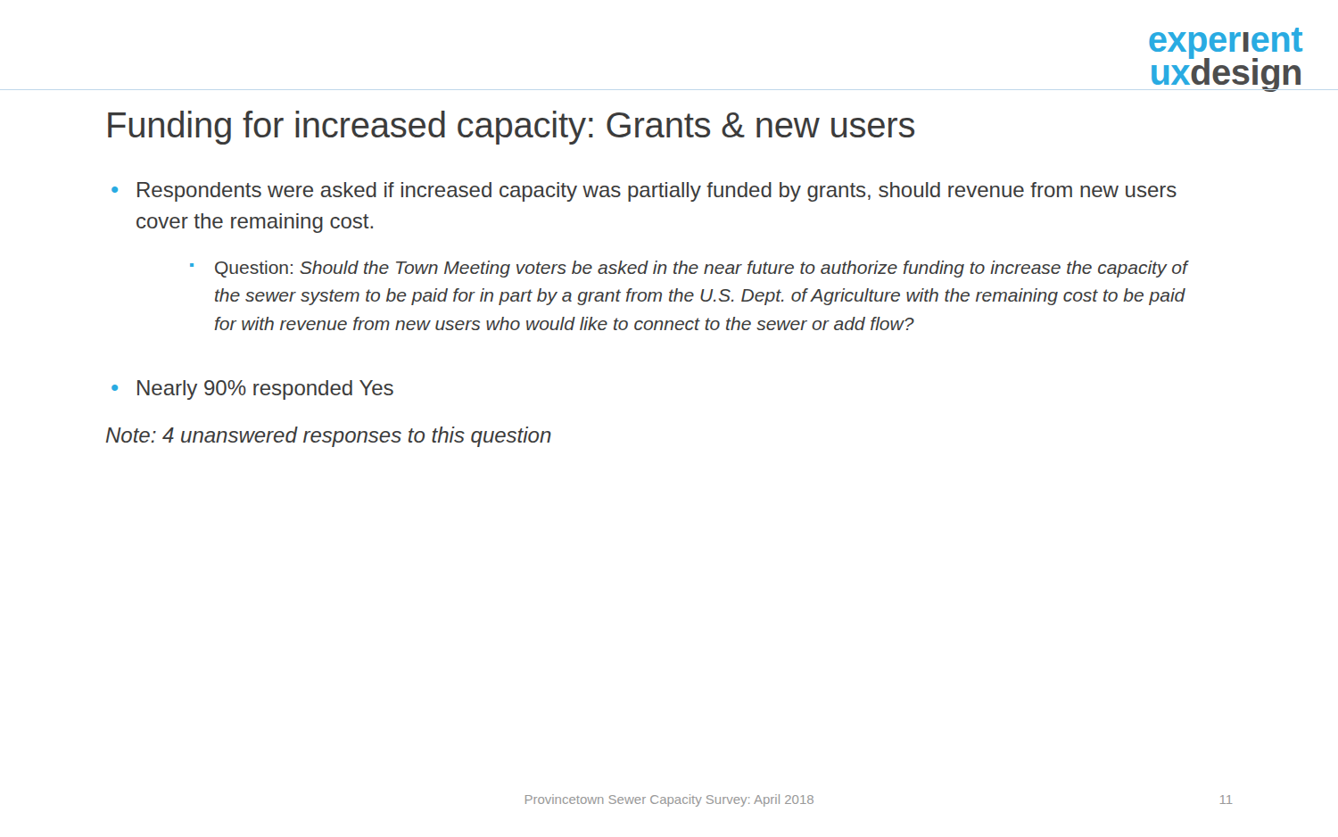experıent
uxdesign
Funding for increased capacity: Grants & new users
Respondents were asked if increased capacity was partially funded by grants, should revenue from new users cover the remaining cost.
Question: Should the Town Meeting voters be asked in the near future to authorize funding to increase the capacity of the sewer system to be paid for in part by a grant from the U.S. Dept. of Agriculture with the remaining cost to be paid for with revenue from new users who would like to connect to the sewer or add flow?
Nearly 90% responded Yes
Note: 4 unanswered responses to this question
Provincetown Sewer Capacity Survey: April 2018
11